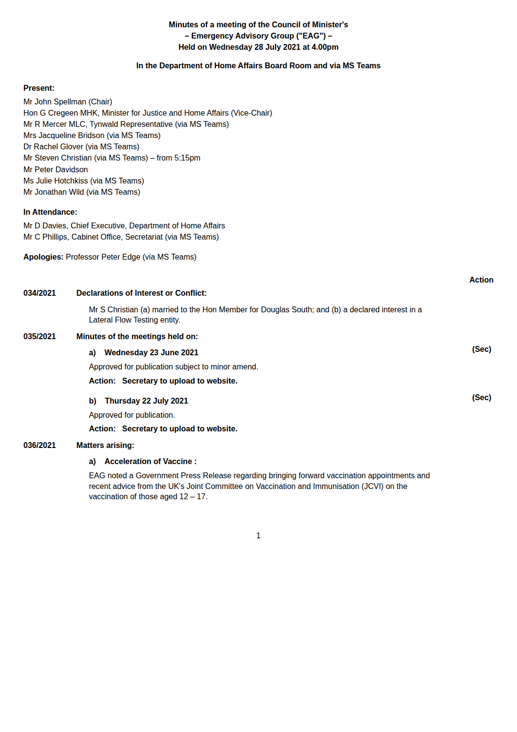Minutes of a meeting of the Council of Minister's
– Emergency Advisory Group ("EAG") –
Held on Wednesday 28 July 2021 at 4.00pm
In the Department of Home Affairs Board Room and via MS Teams
Present:
Mr John Spellman (Chair)
Hon G Cregeen MHK, Minister for Justice and Home Affairs (Vice-Chair)
Mr R Mercer MLC, Tynwald Representative (via MS Teams)
Mrs Jacqueline Bridson (via MS Teams)
Dr Rachel Glover (via MS Teams)
Mr Steven Christian (via MS Teams) – from 5:15pm
Mr Peter Davidson
Ms Julie Hotchkiss (via MS Teams)
Mr Jonathan Wild (via MS Teams)
In Attendance:
Mr D Davies, Chief Executive, Department of Home Affairs
Mr C Phillips, Cabinet Office, Secretariat (via MS Teams)
Apologies: Professor Peter Edge (via MS Teams)
Action
| 034/2021 | Declarations of Interest or Conflict: | |
| | Mr S Christian (a) married to the Hon Member for Douglas South; and (b) a declared interest in a Lateral Flow Testing entity. | |
| 035/2021 | Minutes of the meetings held on: | |
| | a) Wednesday 23 June 2021 Approved for publication subject to minor amend. Action: Secretary to upload to website. | (Sec) |
| | b) Thursday 22 July 2021 Approved for publication. Action: Secretary to upload to website. | (Sec) |
| 036/2021 | Matters arising: | |
| | a) Acceleration of Vaccine : EAG noted a Government Press Release regarding bringing forward vaccination appointments and recent advice from the UK's Joint Committee on Vaccination and Immunisation (JCVI) on the vaccination of those aged 12 – 17. | |
1